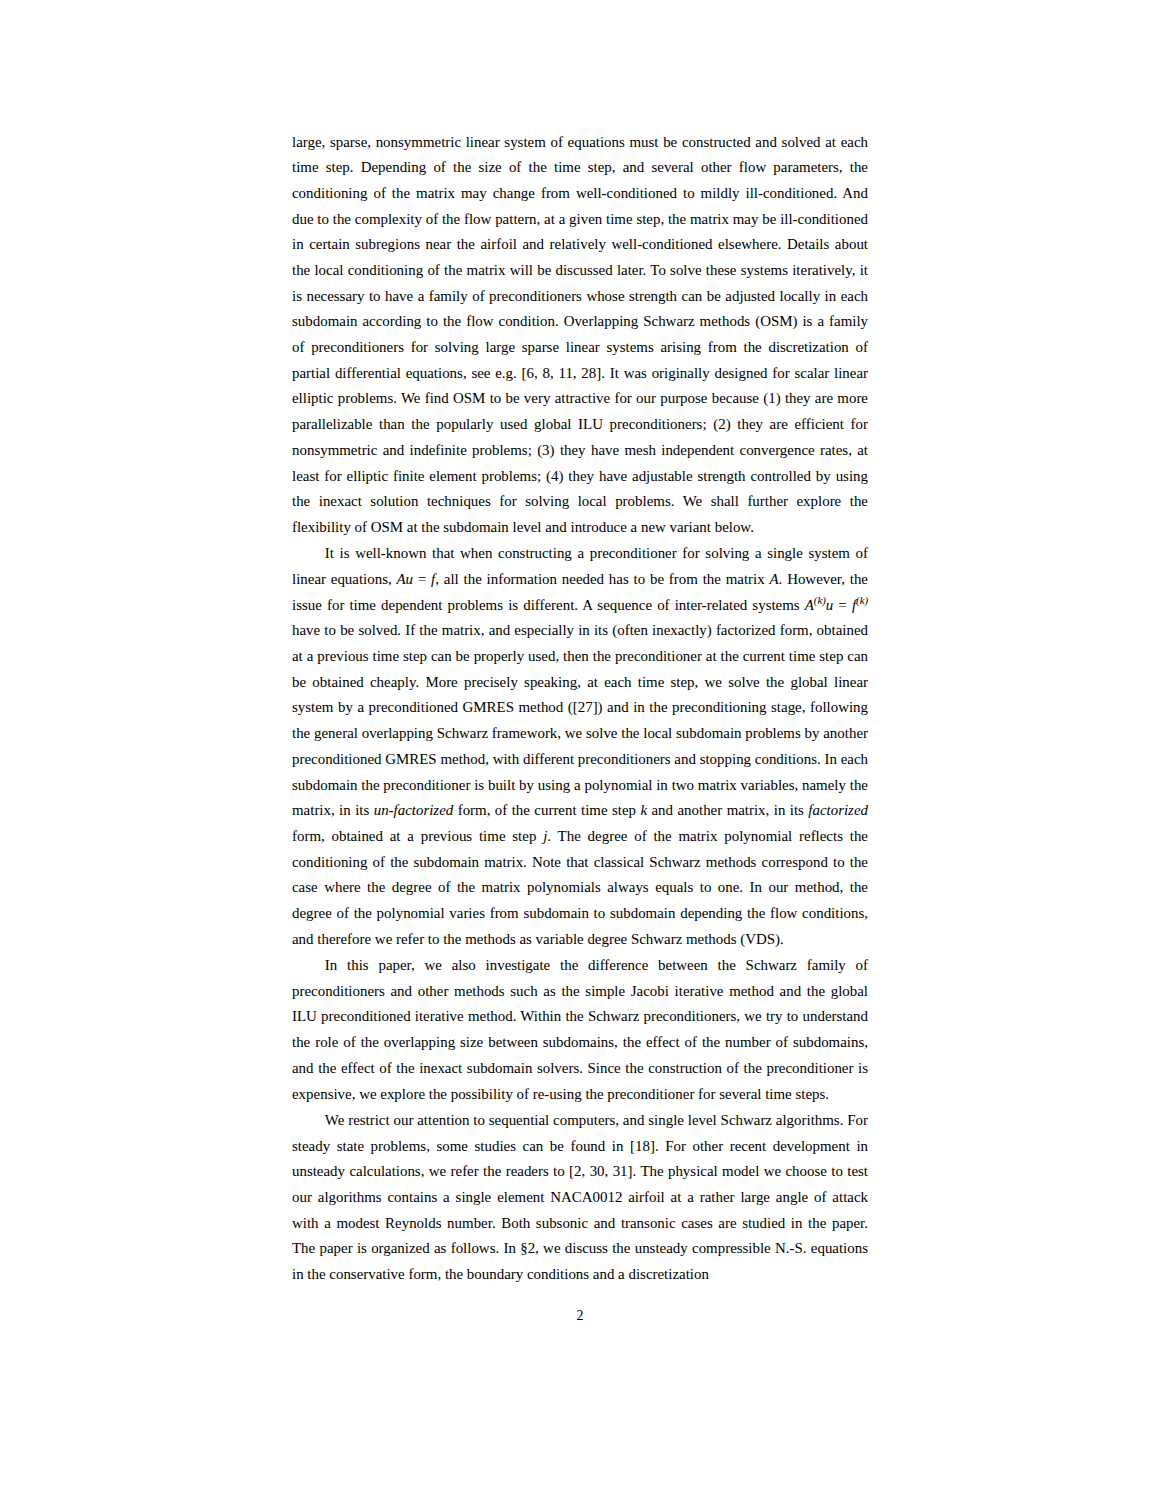large, sparse, nonsymmetric linear system of equations must be constructed and solved at each time step. Depending of the size of the time step, and several other flow parameters, the conditioning of the matrix may change from well-conditioned to mildly ill-conditioned. And due to the complexity of the flow pattern, at a given time step, the matrix may be ill-conditioned in certain subregions near the airfoil and relatively well-conditioned elsewhere. Details about the local conditioning of the matrix will be discussed later. To solve these systems iteratively, it is necessary to have a family of preconditioners whose strength can be adjusted locally in each subdomain according to the flow condition. Overlapping Schwarz methods (OSM) is a family of preconditioners for solving large sparse linear systems arising from the discretization of partial differential equations, see e.g. [6, 8, 11, 28]. It was originally designed for scalar linear elliptic problems. We find OSM to be very attractive for our purpose because (1) they are more parallelizable than the popularly used global ILU preconditioners; (2) they are efficient for nonsymmetric and indefinite problems; (3) they have mesh independent convergence rates, at least for elliptic finite element problems; (4) they have adjustable strength controlled by using the inexact solution techniques for solving local problems. We shall further explore the flexibility of OSM at the subdomain level and introduce a new variant below.
It is well-known that when constructing a preconditioner for solving a single system of linear equations, Au = f, all the information needed has to be from the matrix A. However, the issue for time dependent problems is different. A sequence of inter-related systems A(k)u = f(k) have to be solved. If the matrix, and especially in its (often inexactly) factorized form, obtained at a previous time step can be properly used, then the preconditioner at the current time step can be obtained cheaply. More precisely speaking, at each time step, we solve the global linear system by a preconditioned GMRES method ([27]) and in the preconditioning stage, following the general overlapping Schwarz framework, we solve the local subdomain problems by another preconditioned GMRES method, with different preconditioners and stopping conditions. In each subdomain the preconditioner is built by using a polynomial in two matrix variables, namely the matrix, in its un-factorized form, of the current time step k and another matrix, in its factorized form, obtained at a previous time step j. The degree of the matrix polynomial reflects the conditioning of the subdomain matrix. Note that classical Schwarz methods correspond to the case where the degree of the matrix polynomials always equals to one. In our method, the degree of the polynomial varies from subdomain to subdomain depending the flow conditions, and therefore we refer to the methods as variable degree Schwarz methods (VDS).
In this paper, we also investigate the difference between the Schwarz family of preconditioners and other methods such as the simple Jacobi iterative method and the global ILU preconditioned iterative method. Within the Schwarz preconditioners, we try to understand the role of the overlapping size between subdomains, the effect of the number of subdomains, and the effect of the inexact subdomain solvers. Since the construction of the preconditioner is expensive, we explore the possibility of re-using the preconditioner for several time steps.
We restrict our attention to sequential computers, and single level Schwarz algorithms. For steady state problems, some studies can be found in [18]. For other recent development in unsteady calculations, we refer the readers to [2, 30, 31]. The physical model we choose to test our algorithms contains a single element NACA0012 airfoil at a rather large angle of attack with a modest Reynolds number. Both subsonic and transonic cases are studied in the paper. The paper is organized as follows. In §2, we discuss the unsteady compressible N.-S. equations in the conservative form, the boundary conditions and a discretization
2